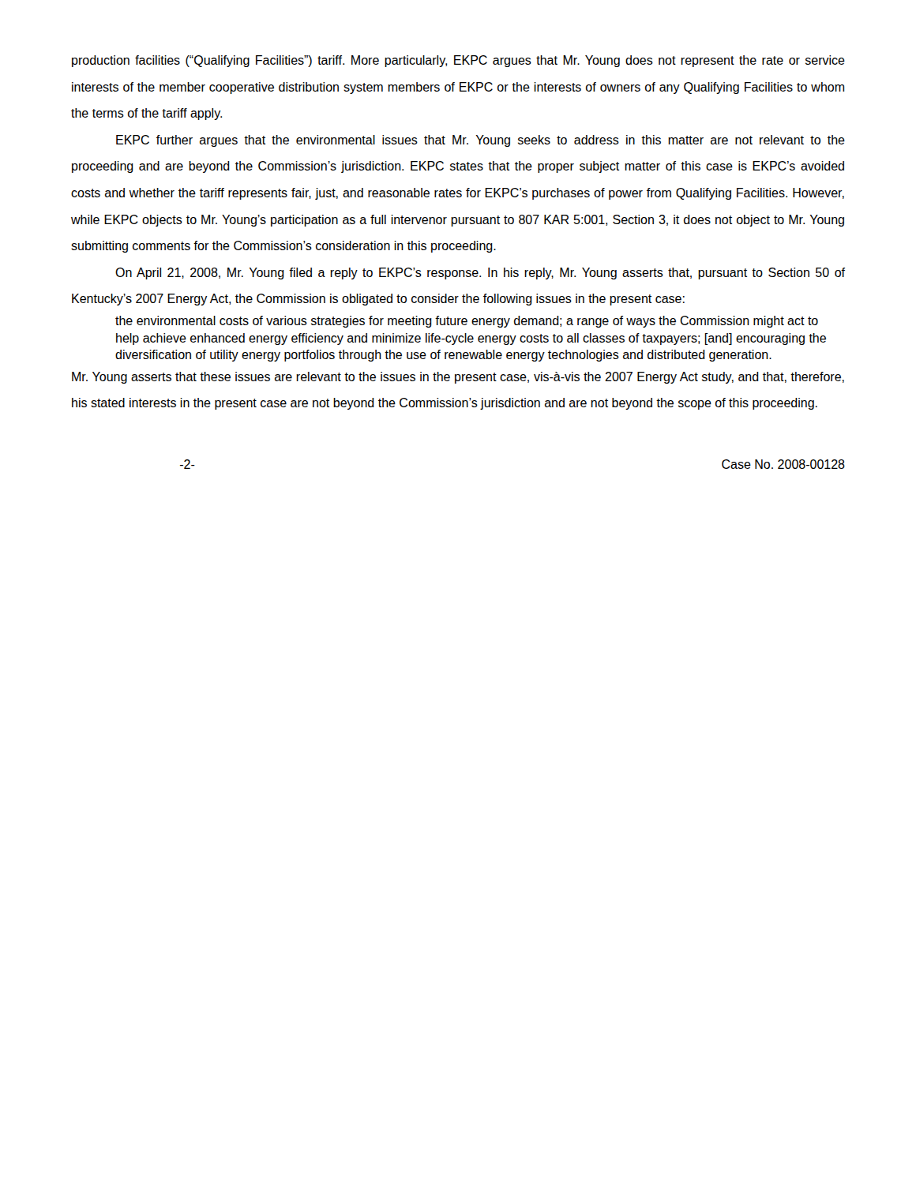production facilities (“Qualifying Facilities”) tariff. More particularly, EKPC argues that Mr. Young does not represent the rate or service interests of the member cooperative distribution system members of EKPC or the interests of owners of any Qualifying Facilities to whom the terms of the tariff apply.
EKPC further argues that the environmental issues that Mr. Young seeks to address in this matter are not relevant to the proceeding and are beyond the Commission’s jurisdiction. EKPC states that the proper subject matter of this case is EKPC’s avoided costs and whether the tariff represents fair, just, and reasonable rates for EKPC’s purchases of power from Qualifying Facilities. However, while EKPC objects to Mr. Young’s participation as a full intervenor pursuant to 807 KAR 5:001, Section 3, it does not object to Mr. Young submitting comments for the Commission’s consideration in this proceeding.
On April 21, 2008, Mr. Young filed a reply to EKPC’s response. In his reply, Mr. Young asserts that, pursuant to Section 50 of Kentucky’s 2007 Energy Act, the Commission is obligated to consider the following issues in the present case:
the environmental costs of various strategies for meeting future energy demand; a range of ways the Commission might act to help achieve enhanced energy efficiency and minimize life-cycle energy costs to all classes of taxpayers; [and] encouraging the diversification of utility energy portfolios through the use of renewable energy technologies and distributed generation.
Mr. Young asserts that these issues are relevant to the issues in the present case, vis-à-vis the 2007 Energy Act study, and that, therefore, his stated interests in the present case are not beyond the Commission’s jurisdiction and are not beyond the scope of this proceeding.
-2- Case No. 2008-00128